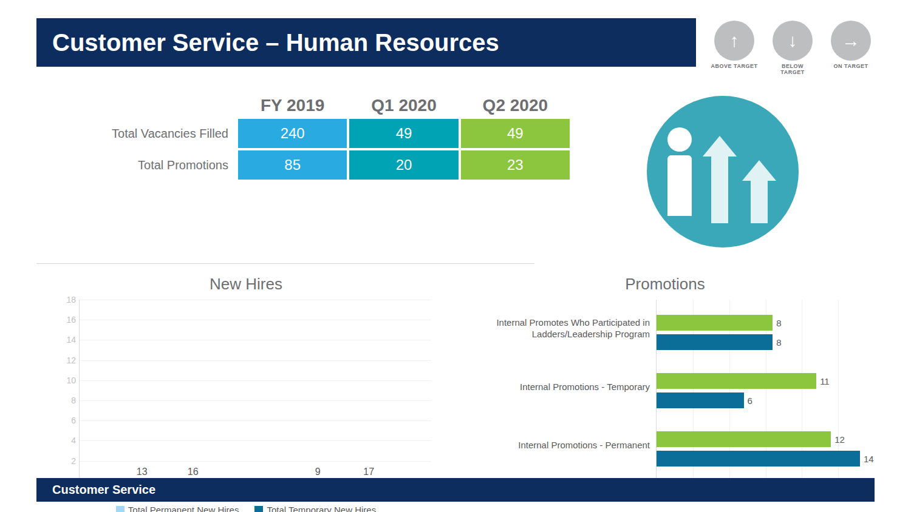Customer Service – Human Resources
ABOVE TARGET
BELOW TARGET
ON TARGET
FY 2019
Q1 2020
Q2 2020
Total Vacancies Filled
240
49
49
Total Promotions
85
20
23
New Hires
18 16 14 12 10 8 6 4 2 0
13
16
9
17
Q1 2020
Q2 2020
Total Permanent New Hires
Total Temporary New Hires
Promotions
Internal Promotes Who Participated in Ladders/Leadership Program
Internal Promotions - Temporary
Internal Promotions - Permanent
8
8
11
6
12
14
Q2 2020
Q1 2020
Customer Service